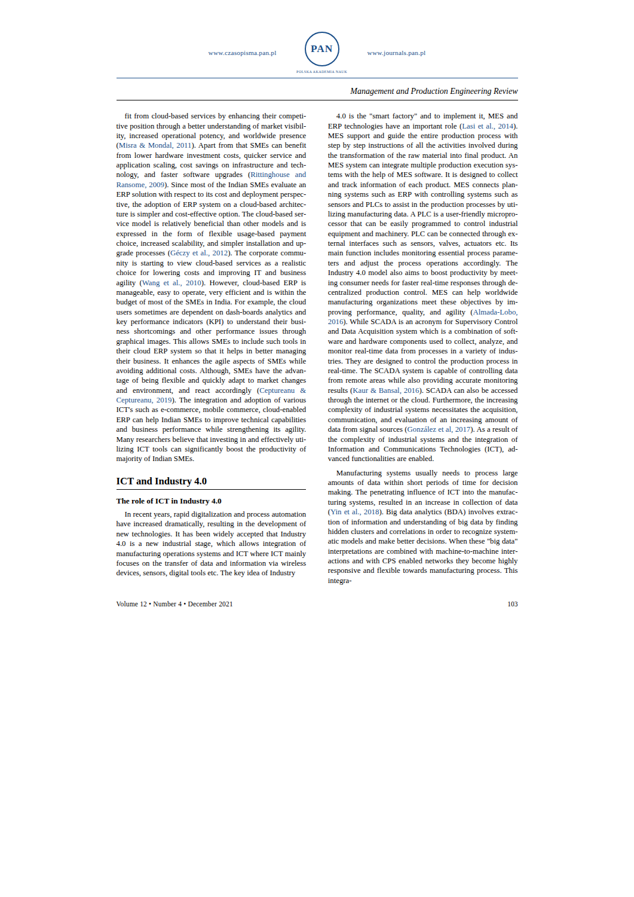www.czasopisma.pan.pl PAN POLSKA AKADEMIA NAUK www.journals.pan.pl
Management and Production Engineering Review
fit from cloud-based services by enhancing their competitive position through a better understanding of market visibility, increased operational potency, and worldwide presence (Misra & Mondal, 2011). Apart from that SMEs can benefit from lower hardware investment costs, quicker service and application scaling, cost savings on infrastructure and technology, and faster software upgrades (Rittinghouse and Ransome, 2009). Since most of the Indian SMEs evaluate an ERP solution with respect to its cost and deployment perspective, the adoption of ERP system on a cloud-based architecture is simpler and cost-effective option. The cloud-based service model is relatively beneficial than other models and is expressed in the form of flexible usage-based payment choice, increased scalability, and simpler installation and upgrade processes (Géczy et al., 2012). The corporate community is starting to view cloud-based services as a realistic choice for lowering costs and improving IT and business agility (Wang et al., 2010). However, cloud-based ERP is manageable, easy to operate, very efficient and is within the budget of most of the SMEs in India. For example, the cloud users sometimes are dependent on dash-boards analytics and key performance indicators (KPI) to understand their business shortcomings and other performance issues through graphical images. This allows SMEs to include such tools in their cloud ERP system so that it helps in better managing their business. It enhances the agile aspects of SMEs while avoiding additional costs. Although, SMEs have the advantage of being flexible and quickly adapt to market changes and environment, and react accordingly (Ceptureanu & Ceptureanu, 2019). The integration and adoption of various ICT's such as e-commerce, mobile commerce, cloud-enabled ERP can help Indian SMEs to improve technical capabilities and business performance while strengthening its agility. Many researchers believe that investing in and effectively utilizing ICT tools can significantly boost the productivity of majority of Indian SMEs.
ICT and Industry 4.0
The role of ICT in Industry 4.0
In recent years, rapid digitalization and process automation have increased dramatically, resulting in the development of new technologies. It has been widely accepted that Industry 4.0 is a new industrial stage, which allows integration of manufacturing operations systems and ICT where ICT mainly focuses on the transfer of data and information via wireless devices, sensors, digital tools etc. The key idea of Industry
4.0 is the "smart factory" and to implement it, MES and ERP technologies have an important role (Lasi et al., 2014). MES support and guide the entire production process with step by step instructions of all the activities involved during the transformation of the raw material into final product. An MES system can integrate multiple production execution systems with the help of MES software. It is designed to collect and track information of each product. MES connects planning systems such as ERP with controlling systems such as sensors and PLCs to assist in the production processes by utilizing manufacturing data. A PLC is a user-friendly microprocessor that can be easily programmed to control industrial equipment and machinery. PLC can be connected through external interfaces such as sensors, valves, actuators etc. Its main function includes monitoring essential process parameters and adjust the process operations accordingly. The Industry 4.0 model also aims to boost productivity by meeting consumer needs for faster real-time responses through decentralized production control. MES can help worldwide manufacturing organizations meet these objectives by improving performance, quality, and agility (Almada-Lobo, 2016). While SCADA is an acronym for Supervisory Control and Data Acquisition system which is a combination of software and hardware components used to collect, analyze, and monitor real-time data from processes in a variety of industries. They are designed to control the production process in real-time. The SCADA system is capable of controlling data from remote areas while also providing accurate monitoring results (Kaur & Bansal, 2016). SCADA can also be accessed through the internet or the cloud. Furthermore, the increasing complexity of industrial systems necessitates the acquisition, communication, and evaluation of an increasing amount of data from signal sources (González et al, 2017). As a result of the complexity of industrial systems and the integration of Information and Communications Technologies (ICT), advanced functionalities are enabled.
Manufacturing systems usually needs to process large amounts of data within short periods of time for decision making. The penetrating influence of ICT into the manufacturing systems, resulted in an increase in collection of data (Yin et al., 2018). Big data analytics (BDA) involves extraction of information and understanding of big data by finding hidden clusters and correlations in order to recognize systematic models and make better decisions. When these "big data" interpretations are combined with machine-to-machine interactions and with CPS enabled networks they become highly responsive and flexible towards manufacturing process. This integra-
Volume 12 • Number 4 • December 2021
103